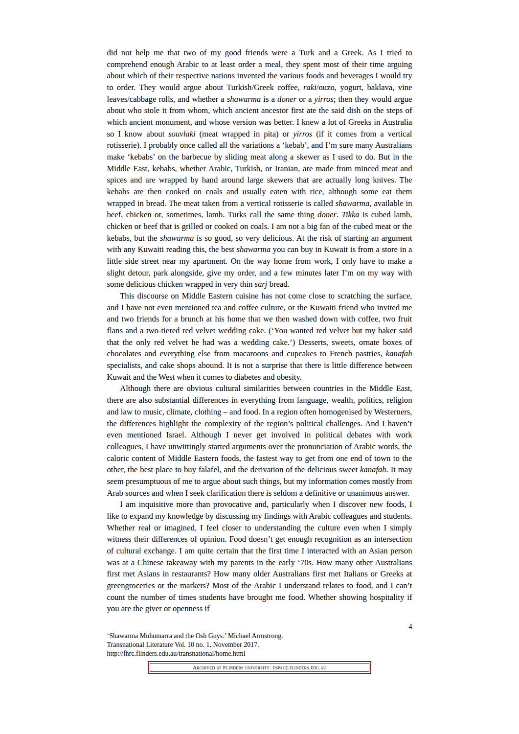did not help me that two of my good friends were a Turk and a Greek. As I tried to comprehend enough Arabic to at least order a meal, they spent most of their time arguing about which of their respective nations invented the various foods and beverages I would try to order. They would argue about Turkish/Greek coffee, raki/ouzo, yogurt, baklava, vine leaves/cabbage rolls, and whether a shawarma is a doner or a yirros; then they would argue about who stole it from whom, which ancient ancestor first ate the said dish on the steps of which ancient monument, and whose version was better. I knew a lot of Greeks in Australia so I know about souvlaki (meat wrapped in pita) or yirros (if it comes from a vertical rotisserie). I probably once called all the variations a ‘kebab’, and I’m sure many Australians make ‘kebabs’ on the barbecue by sliding meat along a skewer as I used to do. But in the Middle East, kebabs, whether Arabic, Turkish, or Iranian, are made from minced meat and spices and are wrapped by hand around large skewers that are actually long knives. The kebabs are then cooked on coals and usually eaten with rice, although some eat them wrapped in bread. The meat taken from a vertical rotisserie is called shawarma, available in beef, chicken or, sometimes, lamb. Turks call the same thing doner. Tikka is cubed lamb, chicken or beef that is grilled or cooked on coals. I am not a big fan of the cubed meat or the kebabs, but the shawarma is so good, so very delicious. At the risk of starting an argument with any Kuwaiti reading this, the best shawarma you can buy in Kuwait is from a store in a little side street near my apartment. On the way home from work, I only have to make a slight detour, park alongside, give my order, and a few minutes later I’m on my way with some delicious chicken wrapped in very thin sarj bread.
This discourse on Middle Eastern cuisine has not come close to scratching the surface, and I have not even mentioned tea and coffee culture, or the Kuwaiti friend who invited me and two friends for a brunch at his home that we then washed down with coffee, two fruit flans and a two-tiered red velvet wedding cake. (‘You wanted red velvet but my baker said that the only red velvet he had was a wedding cake.’) Desserts, sweets, ornate boxes of chocolates and everything else from macaroons and cupcakes to French pastries, kanafah specialists, and cake shops abound. It is not a surprise that there is little difference between Kuwait and the West when it comes to diabetes and obesity.
Although there are obvious cultural similarities between countries in the Middle East, there are also substantial differences in everything from language, wealth, politics, religion and law to music, climate, clothing – and food. In a region often homogenised by Westerners, the differences highlight the complexity of the region’s political challenges. And I haven’t even mentioned Israel. Although I never get involved in political debates with work colleagues, I have unwittingly started arguments over the pronunciation of Arabic words, the caloric content of Middle Eastern foods, the fastest way to get from one end of town to the other, the best place to buy falafel, and the derivation of the delicious sweet kanafah. It may seem presumptuous of me to argue about such things, but my information comes mostly from Arab sources and when I seek clarification there is seldom a definitive or unanimous answer.
I am inquisitive more than provocative and, particularly when I discover new foods, I like to expand my knowledge by discussing my findings with Arabic colleagues and students. Whether real or imagined, I feel closer to understanding the culture even when I simply witness their differences of opinion. Food doesn’t get enough recognition as an intersection of cultural exchange. I am quite certain that the first time I interacted with an Asian person was at a Chinese takeaway with my parents in the early ‘70s. How many other Australians first met Asians in restaurants? How many older Australians first met Italians or Greeks at greengroceries or the markets? Most of the Arabic I understand relates to food, and I can’t count the number of times students have brought me food. Whether showing hospitality if you are the giver or openness if
4
‘Shawarma Muhumarra and the Osh Guys.’ Michael Armstrong.
Transnational Literature Vol. 10 no. 1, November 2017.
http://fhrc.flinders.edu.au/transnational/home.html
Archived at Flinders university: dspace.flinders.edu.au